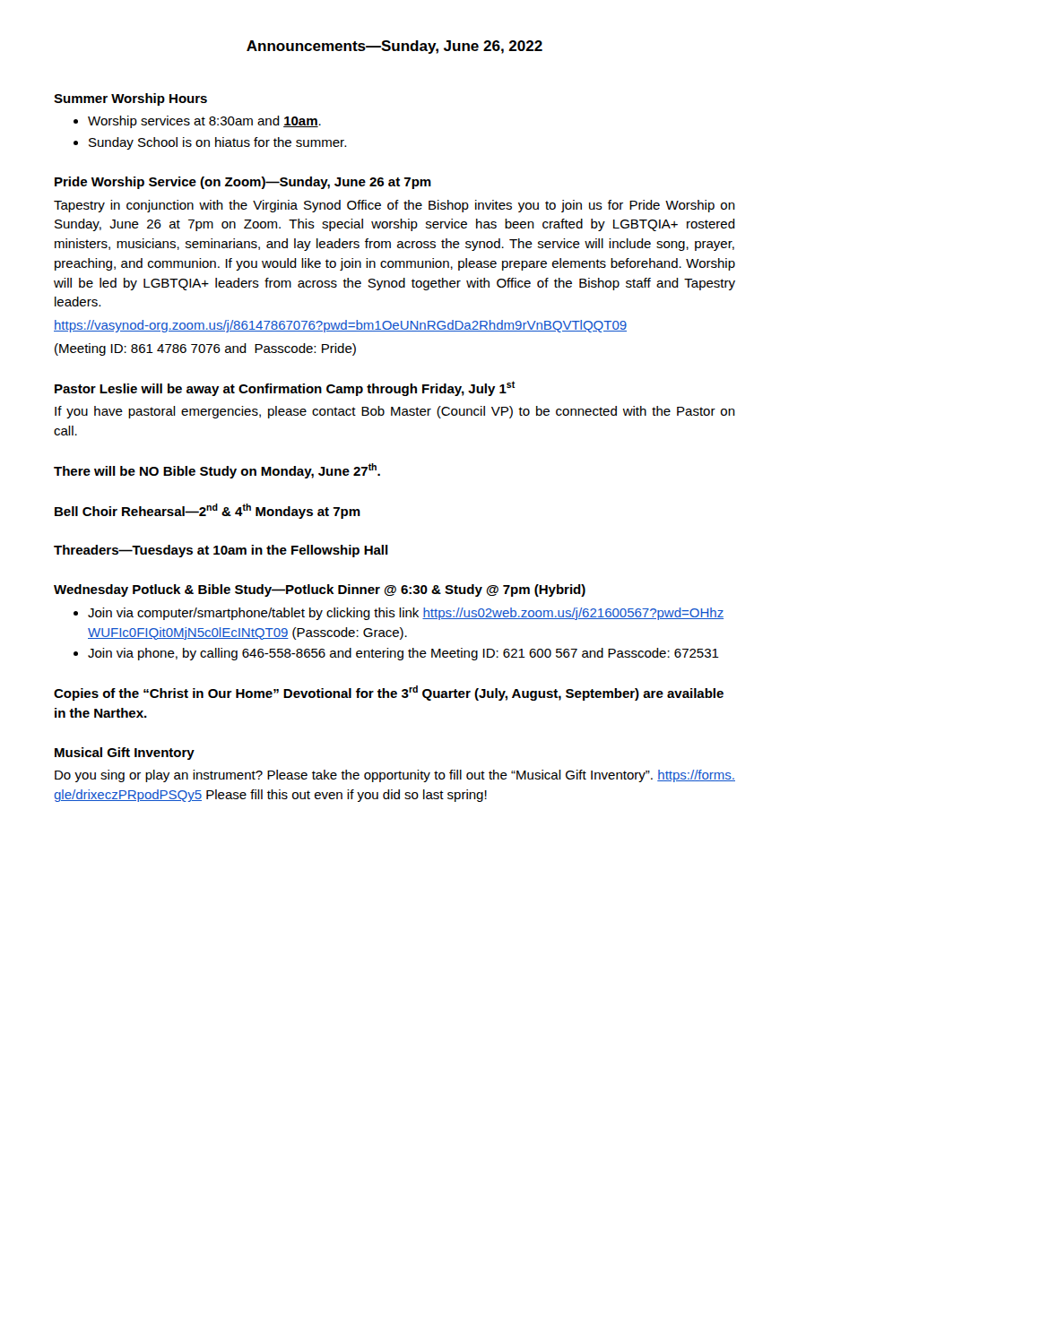Announcements—Sunday, June 26, 2022
Summer Worship Hours
Worship services at 8:30am and 10am.
Sunday School is on hiatus for the summer.
Pride Worship Service (on Zoom)—Sunday, June 26 at 7pm
Tapestry in conjunction with the Virginia Synod Office of the Bishop invites you to join us for Pride Worship on Sunday, June 26 at 7pm on Zoom. This special worship service has been crafted by LGBTQIA+ rostered ministers, musicians, seminarians, and lay leaders from across the synod. The service will include song, prayer, preaching, and communion. If you would like to join in communion, please prepare elements beforehand. Worship will be led by LGBTQIA+ leaders from across the Synod together with Office of the Bishop staff and Tapestry leaders.
https://vasynod-org.zoom.us/j/86147867076?pwd=bm1OeUNnRGdDa2Rhdm9rVnBQVTlQQT09
(Meeting ID: 861 4786 7076 and Passcode: Pride)
Pastor Leslie will be away at Confirmation Camp through Friday, July 1st
If you have pastoral emergencies, please contact Bob Master (Council VP) to be connected with the Pastor on call.
There will be NO Bible Study on Monday, June 27th.
Bell Choir Rehearsal—2nd & 4th Mondays at 7pm
Threaders—Tuesdays at 10am in the Fellowship Hall
Wednesday Potluck & Bible Study—Potluck Dinner @ 6:30 & Study @ 7pm (Hybrid)
Join via computer/smartphone/tablet by clicking this link https://us02web.zoom.us/j/621600567?pwd=OHhzWUFIc0FIQit0MjN5c0lEcINtQT09 (Passcode: Grace).
Join via phone, by calling 646-558-8656 and entering the Meeting ID: 621 600 567 and Passcode: 672531
Copies of the “Christ in Our Home” Devotional for the 3rd Quarter (July, August, September) are available in the Narthex.
Musical Gift Inventory
Do you sing or play an instrument? Please take the opportunity to fill out the “Musical Gift Inventory”. https://forms.gle/drixeczPRpodPSQy5 Please fill this out even if you did so last spring!